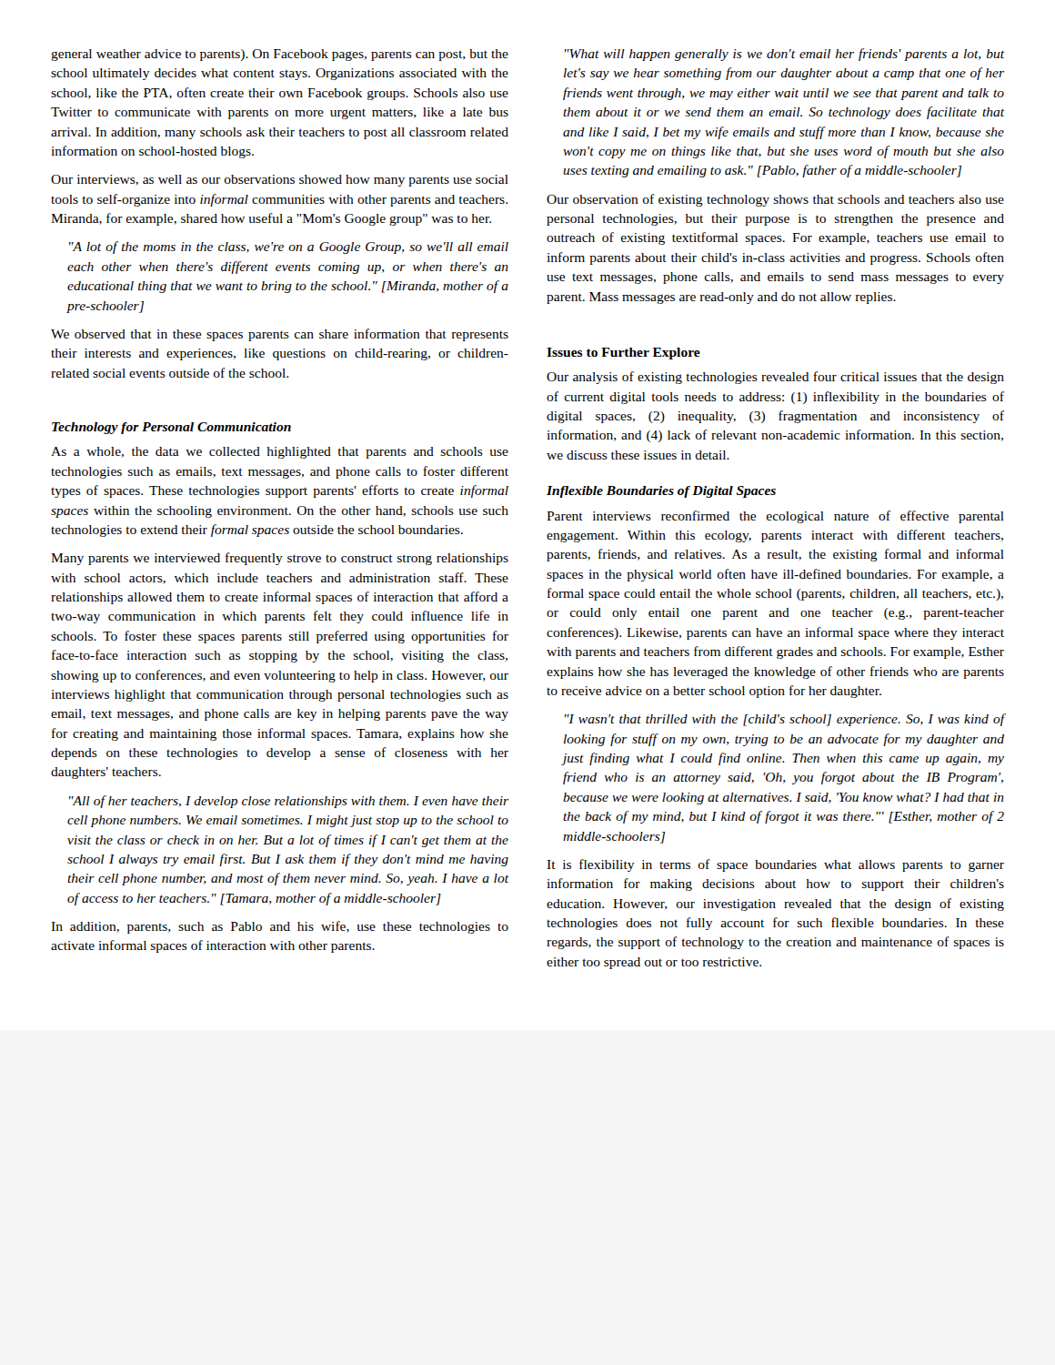general weather advice to parents). On Facebook pages, parents can post, but the school ultimately decides what content stays. Organizations associated with the school, like the PTA, often create their own Facebook groups. Schools also use Twitter to communicate with parents on more urgent matters, like a late bus arrival. In addition, many schools ask their teachers to post all classroom related information on school-hosted blogs.
Our interviews, as well as our observations showed how many parents use social tools to self-organize into informal communities with other parents and teachers. Miranda, for example, shared how useful a "Mom's Google group" was to her.
"A lot of the moms in the class, we're on a Google Group, so we'll all email each other when there's different events coming up, or when there's an educational thing that we want to bring to the school." [Miranda, mother of a pre-schooler]
We observed that in these spaces parents can share information that represents their interests and experiences, like questions on child-rearing, or children-related social events outside of the school.
Technology for Personal Communication
As a whole, the data we collected highlighted that parents and schools use technologies such as emails, text messages, and phone calls to foster different types of spaces. These technologies support parents' efforts to create informal spaces within the schooling environment. On the other hand, schools use such technologies to extend their formal spaces outside the school boundaries.
Many parents we interviewed frequently strove to construct strong relationships with school actors, which include teachers and administration staff. These relationships allowed them to create informal spaces of interaction that afford a two-way communication in which parents felt they could influence life in schools. To foster these spaces parents still preferred using opportunities for face-to-face interaction such as stopping by the school, visiting the class, showing up to conferences, and even volunteering to help in class. However, our interviews highlight that communication through personal technologies such as email, text messages, and phone calls are key in helping parents pave the way for creating and maintaining those informal spaces. Tamara, explains how she depends on these technologies to develop a sense of closeness with her daughters' teachers.
"All of her teachers, I develop close relationships with them. I even have their cell phone numbers. We email sometimes. I might just stop up to the school to visit the class or check in on her. But a lot of times if I can't get them at the school I always try email first. But I ask them if they don't mind me having their cell phone number, and most of them never mind. So, yeah. I have a lot of access to her teachers." [Tamara, mother of a middle-schooler]
In addition, parents, such as Pablo and his wife, use these technologies to activate informal spaces of interaction with other parents.
"What will happen generally is we don't email her friends' parents a lot, but let's say we hear something from our daughter about a camp that one of her friends went through, we may either wait until we see that parent and talk to them about it or we send them an email. So technology does facilitate that and like I said, I bet my wife emails and stuff more than I know, because she won't copy me on things like that, but she uses word of mouth but she also uses texting and emailing to ask." [Pablo, father of a middle-schooler]
Our observation of existing technology shows that schools and teachers also use personal technologies, but their purpose is to strengthen the presence and outreach of existing textitformal spaces. For example, teachers use email to inform parents about their child's in-class activities and progress. Schools often use text messages, phone calls, and emails to send mass messages to every parent. Mass messages are read-only and do not allow replies.
Issues to Further Explore
Our analysis of existing technologies revealed four critical issues that the design of current digital tools needs to address: (1) inflexibility in the boundaries of digital spaces, (2) inequality, (3) fragmentation and inconsistency of information, and (4) lack of relevant non-academic information. In this section, we discuss these issues in detail.
Inflexible Boundaries of Digital Spaces
Parent interviews reconfirmed the ecological nature of effective parental engagement. Within this ecology, parents interact with different teachers, parents, friends, and relatives. As a result, the existing formal and informal spaces in the physical world often have ill-defined boundaries. For example, a formal space could entail the whole school (parents, children, all teachers, etc.), or could only entail one parent and one teacher (e.g., parent-teacher conferences). Likewise, parents can have an informal space where they interact with parents and teachers from different grades and schools. For example, Esther explains how she has leveraged the knowledge of other friends who are parents to receive advice on a better school option for her daughter.
"I wasn't that thrilled with the [child's school] experience. So, I was kind of looking for stuff on my own, trying to be an advocate for my daughter and just finding what I could find online. Then when this came up again, my friend who is an attorney said, 'Oh, you forgot about the IB Program', because we were looking at alternatives. I said, 'You know what? I had that in the back of my mind, but I kind of forgot it was there."' [Esther, mother of 2 middle-schoolers]
It is flexibility in terms of space boundaries what allows parents to garner information for making decisions about how to support their children's education. However, our investigation revealed that the design of existing technologies does not fully account for such flexible boundaries. In these regards, the support of technology to the creation and maintenance of spaces is either too spread out or too restrictive.